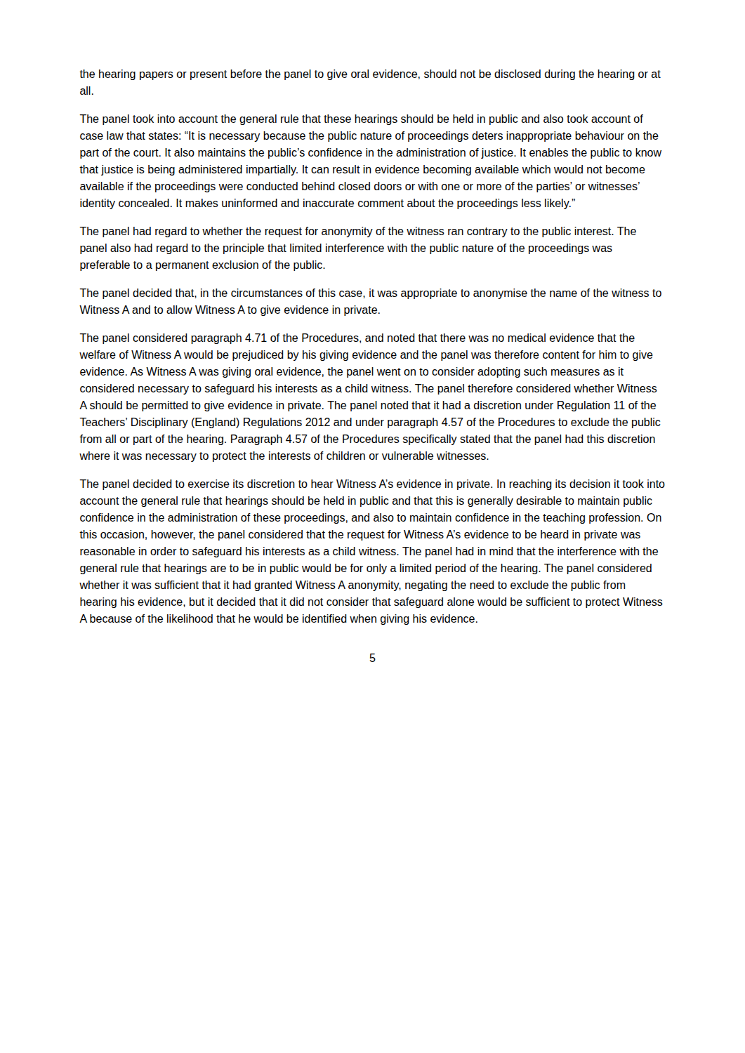the hearing papers or present before the panel to give oral evidence, should not be disclosed during the hearing or at all.
The panel took into account the general rule that these hearings should be held in public and also took account of case law that states: “It is necessary because the public nature of proceedings deters inappropriate behaviour on the part of the court. It also maintains the public’s confidence in the administration of justice. It enables the public to know that justice is being administered impartially. It can result in evidence becoming available which would not become available if the proceedings were conducted behind closed doors or with one or more of the parties’ or witnesses’ identity concealed. It makes uninformed and inaccurate comment about the proceedings less likely.”
The panel had regard to whether the request for anonymity of the witness ran contrary to the public interest. The panel also had regard to the principle that limited interference with the public nature of the proceedings was preferable to a permanent exclusion of the public.
The panel decided that, in the circumstances of this case, it was appropriate to anonymise the name of the witness to Witness A and to allow Witness A to give evidence in private.
The panel considered paragraph 4.71 of the Procedures, and noted that there was no medical evidence that the welfare of Witness A would be prejudiced by his giving evidence and the panel was therefore content for him to give evidence. As Witness A was giving oral evidence, the panel went on to consider adopting such measures as it considered necessary to safeguard his interests as a child witness. The panel therefore considered whether Witness A should be permitted to give evidence in private. The panel noted that it had a discretion under Regulation 11 of the Teachers’ Disciplinary (England) Regulations 2012 and under paragraph 4.57 of the Procedures to exclude the public from all or part of the hearing. Paragraph 4.57 of the Procedures specifically stated that the panel had this discretion where it was necessary to protect the interests of children or vulnerable witnesses.
The panel decided to exercise its discretion to hear Witness A’s evidence in private. In reaching its decision it took into account the general rule that hearings should be held in public and that this is generally desirable to maintain public confidence in the administration of these proceedings, and also to maintain confidence in the teaching profession. On this occasion, however, the panel considered that the request for Witness A’s evidence to be heard in private was reasonable in order to safeguard his interests as a child witness. The panel had in mind that the interference with the general rule that hearings are to be in public would be for only a limited period of the hearing. The panel considered whether it was sufficient that it had granted Witness A anonymity, negating the need to exclude the public from hearing his evidence, but it decided that it did not consider that safeguard alone would be sufficient to protect Witness A because of the likelihood that he would be identified when giving his evidence.
5